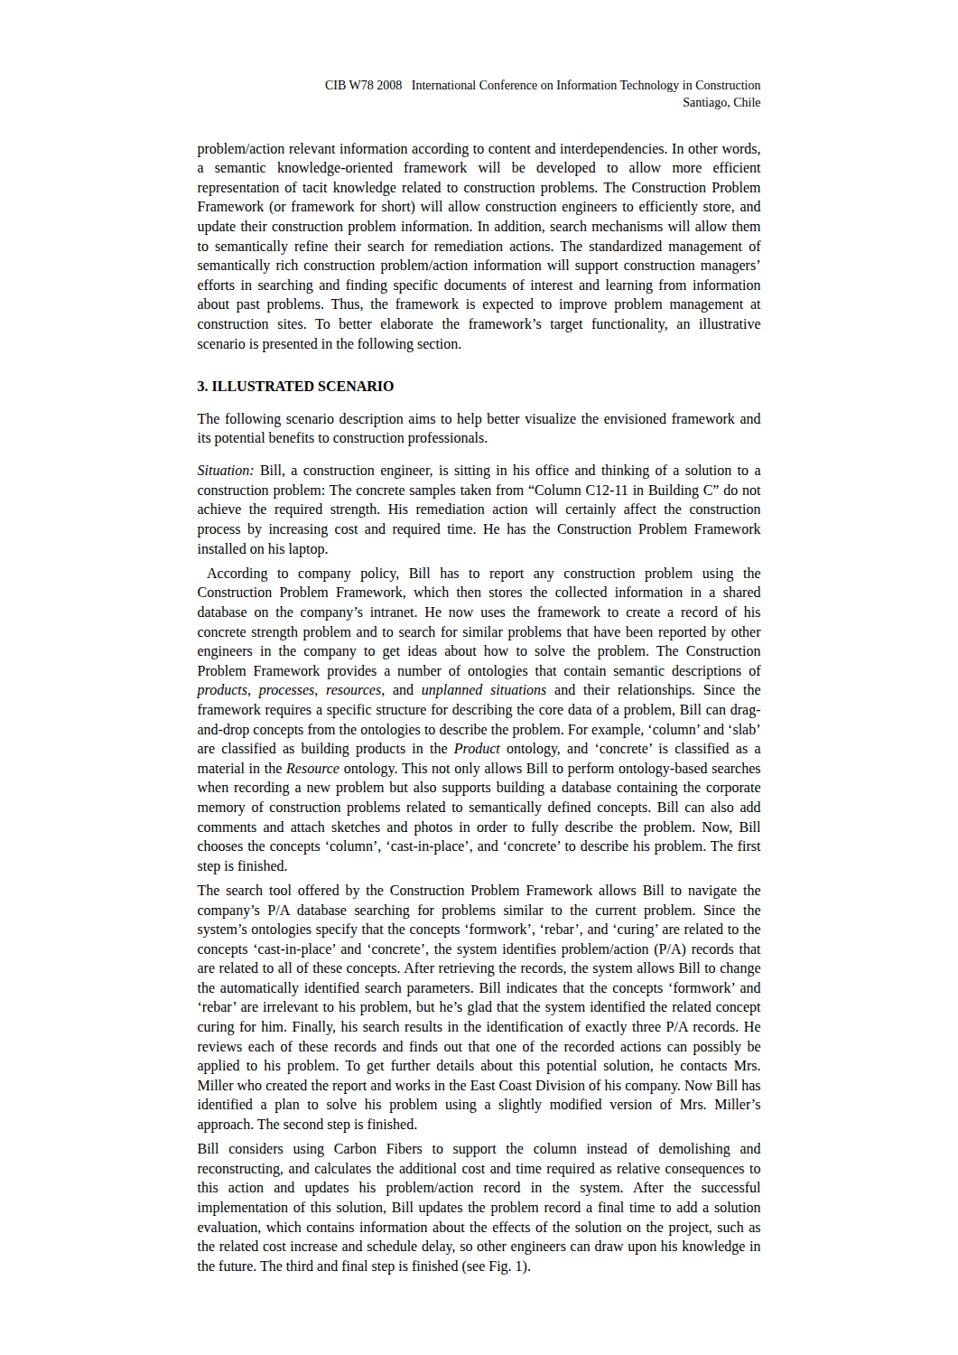CIB W78 2008 International Conference on Information Technology in Construction
Santiago, Chile
problem/action relevant information according to content and interdependencies. In other words, a semantic knowledge-oriented framework will be developed to allow more efficient representation of tacit knowledge related to construction problems. The Construction Problem Framework (or framework for short) will allow construction engineers to efficiently store, and update their construction problem information. In addition, search mechanisms will allow them to semantically refine their search for remediation actions. The standardized management of semantically rich construction problem/action information will support construction managers’ efforts in searching and finding specific documents of interest and learning from information about past problems. Thus, the framework is expected to improve problem management at construction sites. To better elaborate the framework’s target functionality, an illustrative scenario is presented in the following section.
3. ILLUSTRATED SCENARIO
The following scenario description aims to help better visualize the envisioned framework and its potential benefits to construction professionals.
Situation: Bill, a construction engineer, is sitting in his office and thinking of a solution to a construction problem: The concrete samples taken from “Column C12-11 in Building C” do not achieve the required strength. His remediation action will certainly affect the construction process by increasing cost and required time. He has the Construction Problem Framework installed on his laptop.
According to company policy, Bill has to report any construction problem using the Construction Problem Framework, which then stores the collected information in a shared database on the company’s intranet. He now uses the framework to create a record of his concrete strength problem and to search for similar problems that have been reported by other engineers in the company to get ideas about how to solve the problem. The Construction Problem Framework provides a number of ontologies that contain semantic descriptions of products, processes, resources, and unplanned situations and their relationships. Since the framework requires a specific structure for describing the core data of a problem, Bill can drag-and-drop concepts from the ontologies to describe the problem. For example, ‘column’ and ‘slab’ are classified as building products in the Product ontology, and ‘concrete’ is classified as a material in the Resource ontology. This not only allows Bill to perform ontology-based searches when recording a new problem but also supports building a database containing the corporate memory of construction problems related to semantically defined concepts. Bill can also add comments and attach sketches and photos in order to fully describe the problem. Now, Bill chooses the concepts ‘column’, ‘cast-in-place’, and ‘concrete’ to describe his problem. The first step is finished.
The search tool offered by the Construction Problem Framework allows Bill to navigate the company’s P/A database searching for problems similar to the current problem. Since the system’s ontologies specify that the concepts ‘formwork’, ‘rebar’, and ‘curing’ are related to the concepts ‘cast-in-place’ and ‘concrete’, the system identifies problem/action (P/A) records that are related to all of these concepts. After retrieving the records, the system allows Bill to change the automatically identified search parameters. Bill indicates that the concepts ‘formwork’ and ‘rebar’ are irrelevant to his problem, but he’s glad that the system identified the related concept curing for him. Finally, his search results in the identification of exactly three P/A records. He reviews each of these records and finds out that one of the recorded actions can possibly be applied to his problem. To get further details about this potential solution, he contacts Mrs. Miller who created the report and works in the East Coast Division of his company. Now Bill has identified a plan to solve his problem using a slightly modified version of Mrs. Miller’s approach. The second step is finished.
Bill considers using Carbon Fibers to support the column instead of demolishing and reconstructing, and calculates the additional cost and time required as relative consequences to this action and updates his problem/action record in the system. After the successful implementation of this solution, Bill updates the problem record a final time to add a solution evaluation, which contains information about the effects of the solution on the project, such as the related cost increase and schedule delay, so other engineers can draw upon his knowledge in the future. The third and final step is finished (see Fig. 1).